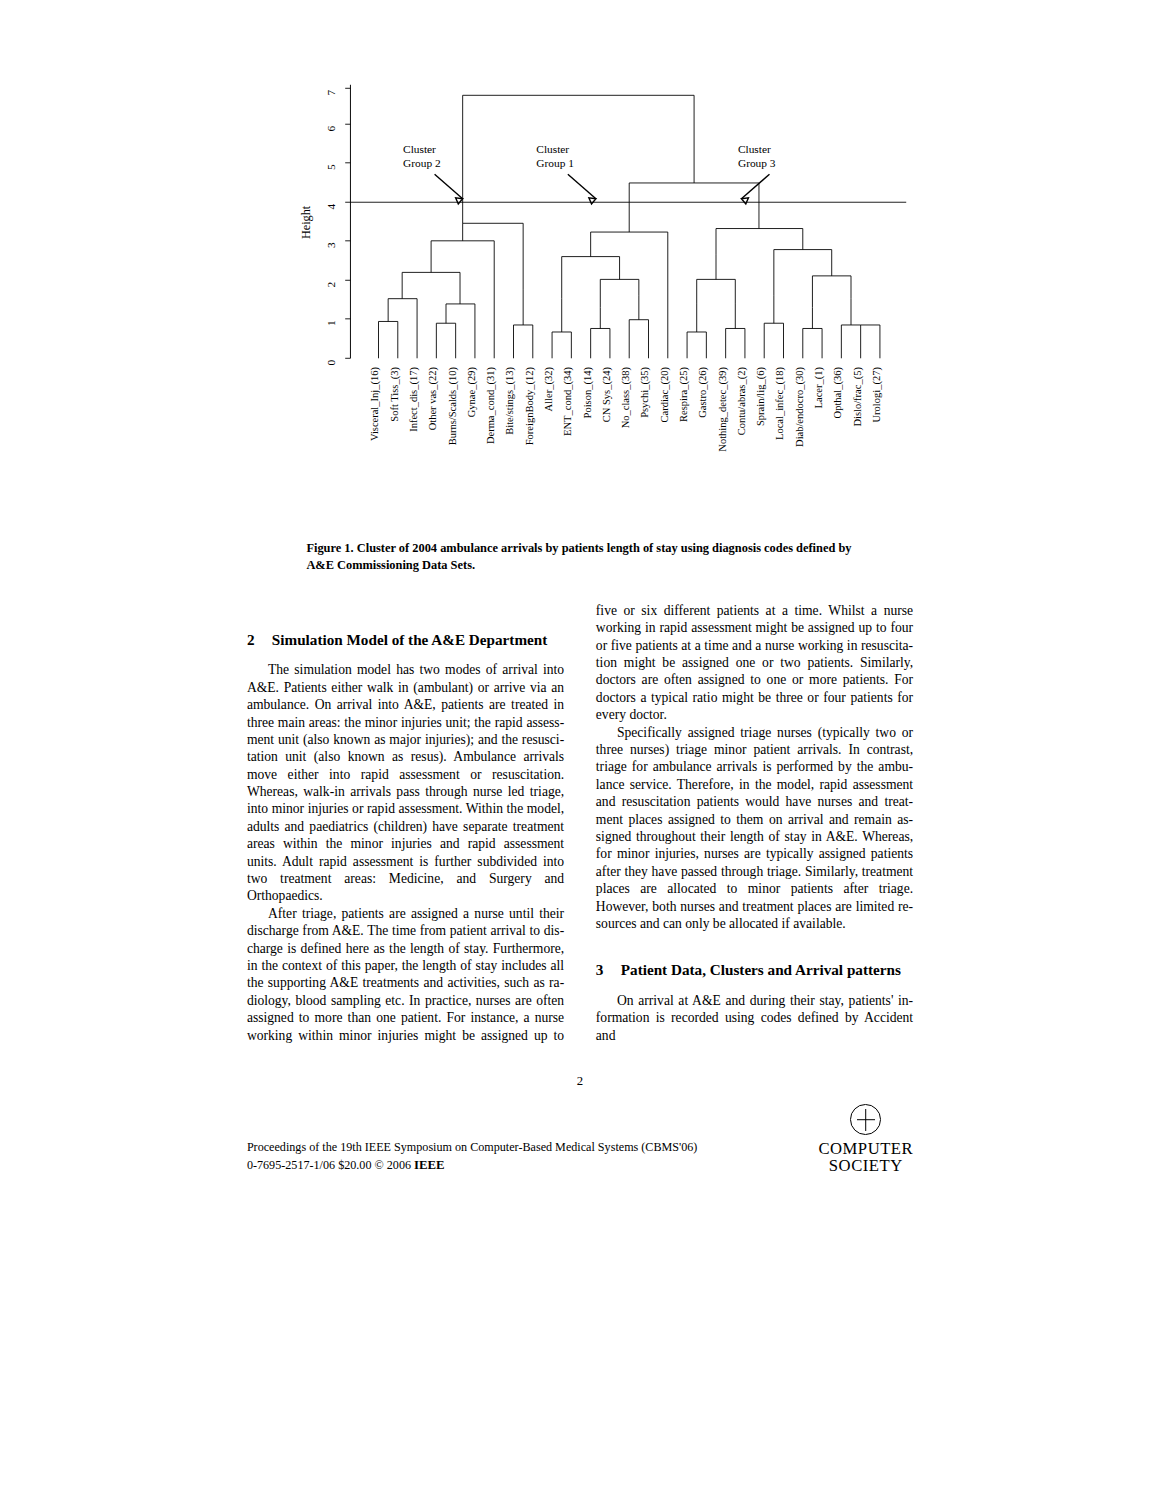0 1 2 3 4 5 6 7 Height Cluster Group 2 Cluster Group 1 Cluster Group 3 Visceral_Inj_(16) Soft Tiss_(3) Infect_dis_(17) Other vas_(22) Burns/Scalds_(10) Gynae_(29) Derma_cond_(31) Bite/stings_(13) ForeignBody_(12) Aller_(32) ENT_cond_(34) Poison_(14) CN Sys_(24) No_class_(38) Psychi_(35) Cardiac_(20) Respira_(25) Gastro_(26) Nothing_detec_(39) Contu/abras_(2) Sprain/lig_(6) Local_infec_(18) Diab/endocro_(30) Lacer_(1) Opthal_(36) Dislo/frac_(5) Urologi_(27)
Figure 1. Cluster of 2004 ambulance arrivals by patients length of stay using diagnosis codes defined by A&E Commissioning Data Sets.
2 Simulation Model of the A&E Department
The simulation model has two modes of arrival into A&E. Patients either walk in (ambulant) or arrive via an ambulance. On arrival into A&E, patients are treated in three main areas: the minor injuries unit; the rapid assessment unit (also known as major injuries); and the resuscitation unit (also known as resus). Ambulance arrivals move either into rapid assessment or resuscitation. Whereas, walk-in arrivals pass through nurse led triage, into minor injuries or rapid assessment. Within the model, adults and paediatrics (children) have separate treatment areas within the minor injuries and rapid assessment units. Adult rapid assessment is further subdivided into two treatment areas: Medicine, and Surgery and Orthopaedics.
After triage, patients are assigned a nurse until their discharge from A&E. The time from patient arrival to discharge is defined here as the length of stay. Furthermore, in the context of this paper, the length of stay includes all the supporting A&E treatments and activities, such as radiology, blood sampling etc. In practice, nurses are often assigned to more than one patient. For instance, a nurse working within minor injuries might be assigned up to five or six different patients at a time. Whilst a nurse working in rapid assessment might be assigned up to four or five patients at a time and a nurse working in resuscitation might be assigned one or two patients. Similarly, doctors are often assigned to one or more patients. For doctors a typical ratio might be three or four patients for every doctor.
Specifically assigned triage nurses (typically two or three nurses) triage minor patient arrivals. In contrast, triage for ambulance arrivals is performed by the ambulance service. Therefore, in the model, rapid assessment and resuscitation patients would have nurses and treatment places assigned to them on arrival and remain assigned throughout their length of stay in A&E. Whereas, for minor injuries, nurses are typically assigned patients after they have passed through triage. Similarly, treatment places are allocated to minor patients after triage. However, both nurses and treatment places are limited resources and can only be allocated if available.
3 Patient Data, Clusters and Arrival patterns
On arrival at A&E and during their stay, patients' information is recorded using codes defined by Accident and
2
Proceedings of the 19th IEEE Symposium on Computer-Based Medical Systems (CBMS'06)
0-7695-2517-1/06 $20.00 © 2006 IEEE
COMPUTER
SOCIETY